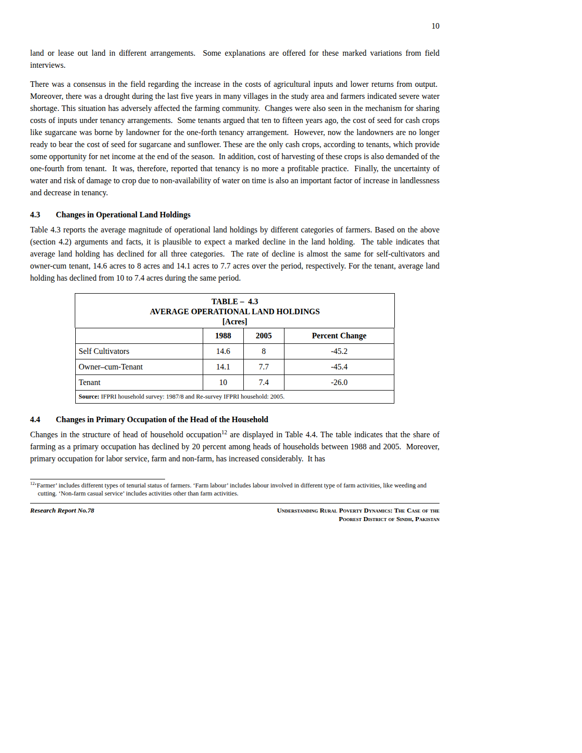10
land or lease out land in different arrangements. Some explanations are offered for these marked variations from field interviews.
There was a consensus in the field regarding the increase in the costs of agricultural inputs and lower returns from output. Moreover, there was a drought during the last five years in many villages in the study area and farmers indicated severe water shortage. This situation has adversely affected the farming community. Changes were also seen in the mechanism for sharing costs of inputs under tenancy arrangements. Some tenants argued that ten to fifteen years ago, the cost of seed for cash crops like sugarcane was borne by landowner for the one-forth tenancy arrangement. However, now the landowners are no longer ready to bear the cost of seed for sugarcane and sunflower. These are the only cash crops, according to tenants, which provide some opportunity for net income at the end of the season. In addition, cost of harvesting of these crops is also demanded of the one-fourth from tenant. It was, therefore, reported that tenancy is no more a profitable practice. Finally, the uncertainty of water and risk of damage to crop due to non-availability of water on time is also an important factor of increase in landlessness and decrease in tenancy.
4.3 Changes in Operational Land Holdings
Table 4.3 reports the average magnitude of operational land holdings by different categories of farmers. Based on the above (section 4.2) arguments and facts, it is plausible to expect a marked decline in the land holding. The table indicates that average land holding has declined for all three categories. The rate of decline is almost the same for self-cultivators and owner-cum tenant, 14.6 acres to 8 acres and 14.1 acres to 7.7 acres over the period, respectively. For the tenant, average land holding has declined from 10 to 7.4 acres during the same period.
TABLE – 4.3
AVERAGE OPERATIONAL LAND HOLDINGS
[Acres]
| | 1988 | 2005 | Percent Change |
| --- | --- | --- | --- |
| Self Cultivators | 14.6 | 8 | -45.2 |
| Owner–cum-Tenant | 14.1 | 7.7 | -45.4 |
| Tenant | 10 | 7.4 | -26.0 |
| Source: IFPRI household survey: 1987/8 and Re-survey IFPRI household: 2005. |
4.4 Changes in Primary Occupation of the Head of the Household
Changes in the structure of head of household occupation12 are displayed in Table 4.4. The table indicates that the share of farming as a primary occupation has declined by 20 percent among heads of households between 1988 and 2005. Moreover, primary occupation for labor service, farm and non-farm, has increased considerably. It has
12‘Farmer’ includes different types of tenurial status of farmers. ‘Farm labour’ includes labour involved in different type of farm activities, like weeding and cutting. ‘Non-farm casual service’ includes activities other than farm activities.
Research Report No.78
Understanding Rural Poverty Dynamics: The Case of the
Poorest District of Sindh, Pakistan